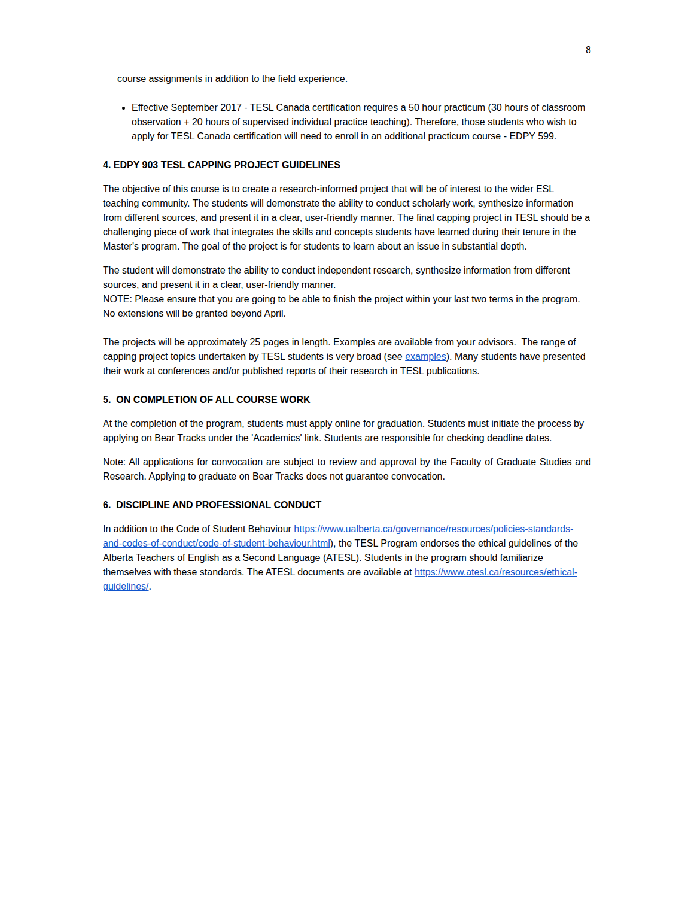8
course assignments in addition to the field experience.
Effective September 2017 - TESL Canada certification requires a 50 hour practicum (30 hours of classroom observation + 20 hours of supervised individual practice teaching). Therefore, those students who wish to apply for TESL Canada certification will need to enroll in an additional practicum course - EDPY 599.
4. EDPY 903 TESL CAPPING PROJECT GUIDELINES
The objective of this course is to create a research-informed project that will be of interest to the wider ESL teaching community. The students will demonstrate the ability to conduct scholarly work, synthesize information from different sources, and present it in a clear, user-friendly manner. The final capping project in TESL should be a challenging piece of work that integrates the skills and concepts students have learned during their tenure in the Master's program. The goal of the project is for students to learn about an issue in substantial depth.
The student will demonstrate the ability to conduct independent research, synthesize information from different sources, and present it in a clear, user-friendly manner.
NOTE: Please ensure that you are going to be able to finish the project within your last two terms in the program. No extensions will be granted beyond April.
The projects will be approximately 25 pages in length. Examples are available from your advisors. The range of capping project topics undertaken by TESL students is very broad (see examples). Many students have presented their work at conferences and/or published reports of their research in TESL publications.
5. ON COMPLETION OF ALL COURSE WORK
At the completion of the program, students must apply online for graduation. Students must initiate the process by applying on Bear Tracks under the 'Academics' link. Students are responsible for checking deadline dates.
Note: All applications for convocation are subject to review and approval by the Faculty of Graduate Studies and Research. Applying to graduate on Bear Tracks does not guarantee convocation.
6. DISCIPLINE AND PROFESSIONAL CONDUCT
In addition to the Code of Student Behaviour https://www.ualberta.ca/governance/resources/policies-standards-and-codes-of-conduct/code-of-student-behaviour.html), the TESL Program endorses the ethical guidelines of the Alberta Teachers of English as a Second Language (ATESL). Students in the program should familiarize themselves with these standards. The ATESL documents are available at https://www.atesl.ca/resources/ethical-guidelines/.